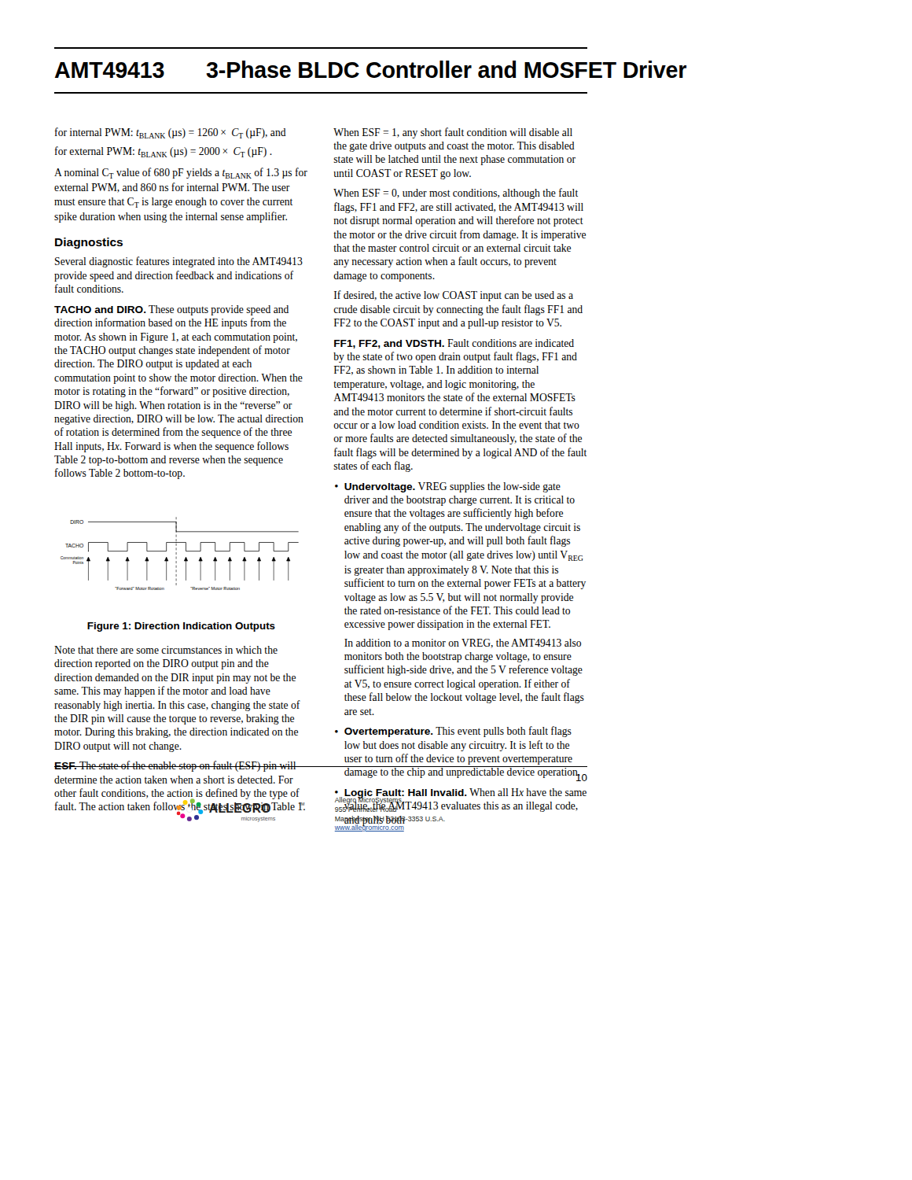AMT494133-Phase BLDC Controller and MOSFET Driver
for internal PWM: tBLANK (µs) = 1260 ×  CT (µF), and
for external PWM: tBLANK (µs) = 2000 ×  CT (µF) .
A nominal CT value of 680 pF yields a tBLANK of 1.3 µs for external PWM, and 860 ns for internal PWM. The user must ensure that CT is large enough to cover the current spike duration when using the internal sense amplifier.
Diagnostics
Several diagnostic features integrated into the AMT49413 provide speed and direction feedback and indications of fault conditions.
TACHO and DIRO. These outputs provide speed and direction information based on the HE inputs from the motor. As shown in Figure 1, at each commutation point, the TACHO output changes state independent of motor direction. The DIRO output is updated at each commutation point to show the motor direction. When the motor is rotating in the “forward” or positive direction, DIRO will be high. When rotation is in the “reverse” or negative direction, DIRO will be low. The actual direction of rotation is determined from the sequence of the three Hall inputs, Hx. Forward is when the sequence follows Table 2 top-to-bottom and reverse when the sequence follows Table 2 bottom-to-top.
DIRO TACHO Commutation Points "Forward" Motor Rotation "Reverse" Motor Rotation
Figure 1: Direction Indication Outputs
Note that there are some circumstances in which the direction reported on the DIRO output pin and the direction demanded on the DIR input pin may not be the same. This may happen if the motor and load have reasonably high inertia. In this case, changing the state of the DIR pin will cause the torque to reverse, braking the motor. During this braking, the direction indicated on the DIRO output will not change.
ESF. The state of the enable stop on fault (ESF) pin will determine the action taken when a short is detected. For other fault conditions, the action is defined by the type of fault. The action taken follows the states shown in Table 1.
When ESF = 1, any short fault condition will disable all the gate drive outputs and coast the motor. This disabled state will be latched until the next phase commutation or until COAST or RESET go low.
When ESF = 0, under most conditions, although the fault flags, FF1 and FF2, are still activated, the AMT49413 will not disrupt normal operation and will therefore not protect the motor or the drive circuit from damage. It is imperative that the master control circuit or an external circuit take any necessary action when a fault occurs, to prevent damage to components.
If desired, the active low COAST input can be used as a crude disable circuit by connecting the fault flags FF1 and FF2 to the COAST input and a pull-up resistor to V5.
FF1, FF2, and VDSTH. Fault conditions are indicated by the state of two open drain output fault flags, FF1 and FF2, as shown in Table 1. In addition to internal temperature, voltage, and logic monitoring, the AMT49413 monitors the state of the external MOSFETs and the motor current to determine if short-circuit faults occur or a low load condition exists. In the event that two or more faults are detected simultaneously, the state of the fault flags will be determined by a logical AND of the fault states of each flag.
Undervoltage. VREG supplies the low-side gate driver and the bootstrap charge current. It is critical to ensure that the voltages are sufficiently high before enabling any of the outputs. The undervoltage circuit is active during power-up, and will pull both fault flags low and coast the motor (all gate drives low) until VREG is greater than approximately 8 V. Note that this is sufficient to turn on the external power FETs at a battery voltage as low as 5.5 V, but will not normally provide the rated on-resistance of the FET. This could lead to excessive power dissipation in the external FET.
In addition to a monitor on VREG, the AMT49413 also monitors both the bootstrap charge voltage, to ensure sufficient high-side drive, and the 5 V reference voltage at V5, to ensure correct logical operation. If either of these fall below the lockout voltage level, the fault flags are set.
Overtemperature. This event pulls both fault flags low but does not disable any circuitry. It is left to the user to turn off the device to prevent overtemperature damage to the chip and unpredictable device operation.
Logic Fault: Hall Invalid. When all Hx have the same value, the AMT49413 evaluates this as an illegal code, and pulls both
10
ALLEGRO TM microsystems
Allegro MicroSystems
955 Perimeter Road
Manchester, NH 03103-3353 U.S.A.
www.allegromicro.com